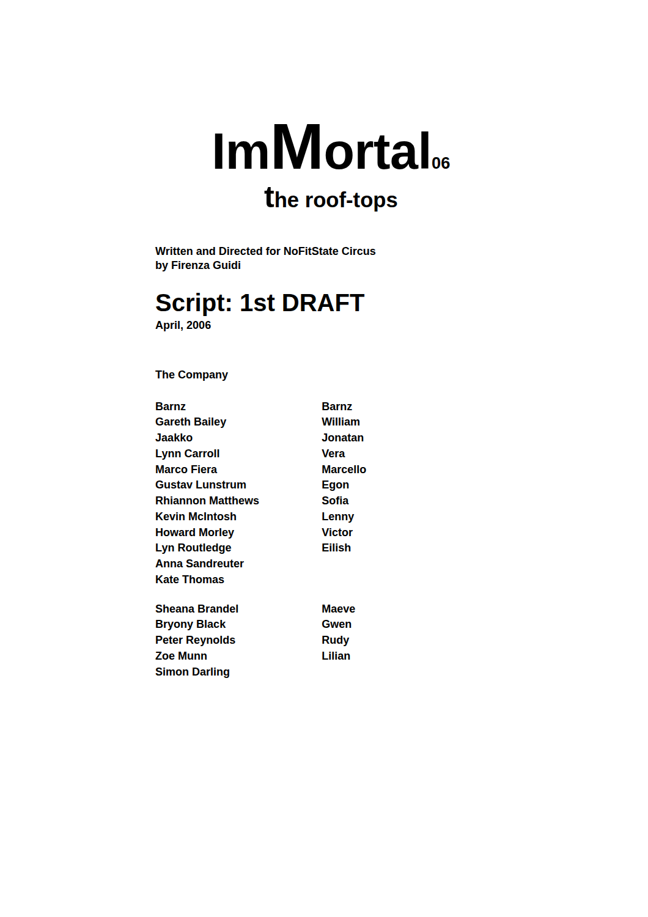ImMortal06
the roof-tops
Written and Directed for NoFitState Circus
by Firenza Guidi
Script: 1st DRAFT
April, 2006
The Company
| Barnz | Barnz |
| Gareth Bailey | William |
| Jaakko | Jonatan |
| Lynn Carroll | Vera |
| Marco Fiera | Marcello |
| Gustav Lunstrum | Egon |
| Rhiannon Matthews | Sofia |
| Kevin McIntosh | Lenny |
| Howard Morley | Victor |
| Lyn Routledge | Eilish |
| Anna Sandreuter | |
| Kate Thomas | |
| Sheana Brandel | Maeve |
| Bryony Black | Gwen |
| Peter Reynolds | Rudy |
| Zoe Munn | Lilian |
| Simon Darling | |